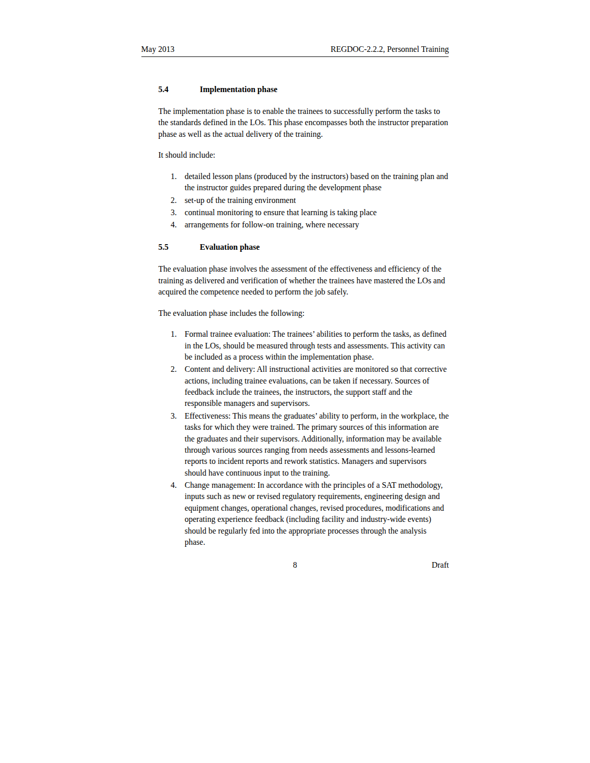May 2013
REGDOC-2.2.2, Personnel Training
5.4 Implementation phase
The implementation phase is to enable the trainees to successfully perform the tasks to the standards defined in the LOs. This phase encompasses both the instructor preparation phase as well as the actual delivery of the training.
It should include:
detailed lesson plans (produced by the instructors) based on the training plan and the instructor guides prepared during the development phase
set-up of the training environment
continual monitoring to ensure that learning is taking place
arrangements for follow-on training, where necessary
5.5 Evaluation phase
The evaluation phase involves the assessment of the effectiveness and efficiency of the training as delivered and verification of whether the trainees have mastered the LOs and acquired the competence needed to perform the job safely.
The evaluation phase includes the following:
Formal trainee evaluation: The trainees’ abilities to perform the tasks, as defined in the LOs, should be measured through tests and assessments. This activity can be included as a process within the implementation phase.
Content and delivery: All instructional activities are monitored so that corrective actions, including trainee evaluations, can be taken if necessary. Sources of feedback include the trainees, the instructors, the support staff and the responsible managers and supervisors.
Effectiveness: This means the graduates’ ability to perform, in the workplace, the tasks for which they were trained. The primary sources of this information are the graduates and their supervisors. Additionally, information may be available through various sources ranging from needs assessments and lessons-learned reports to incident reports and rework statistics. Managers and supervisors should have continuous input to the training.
Change management: In accordance with the principles of a SAT methodology, inputs such as new or revised regulatory requirements, engineering design and equipment changes, operational changes, revised procedures, modifications and operating experience feedback (including facility and industry-wide events) should be regularly fed into the appropriate processes through the analysis phase.
8 Draft